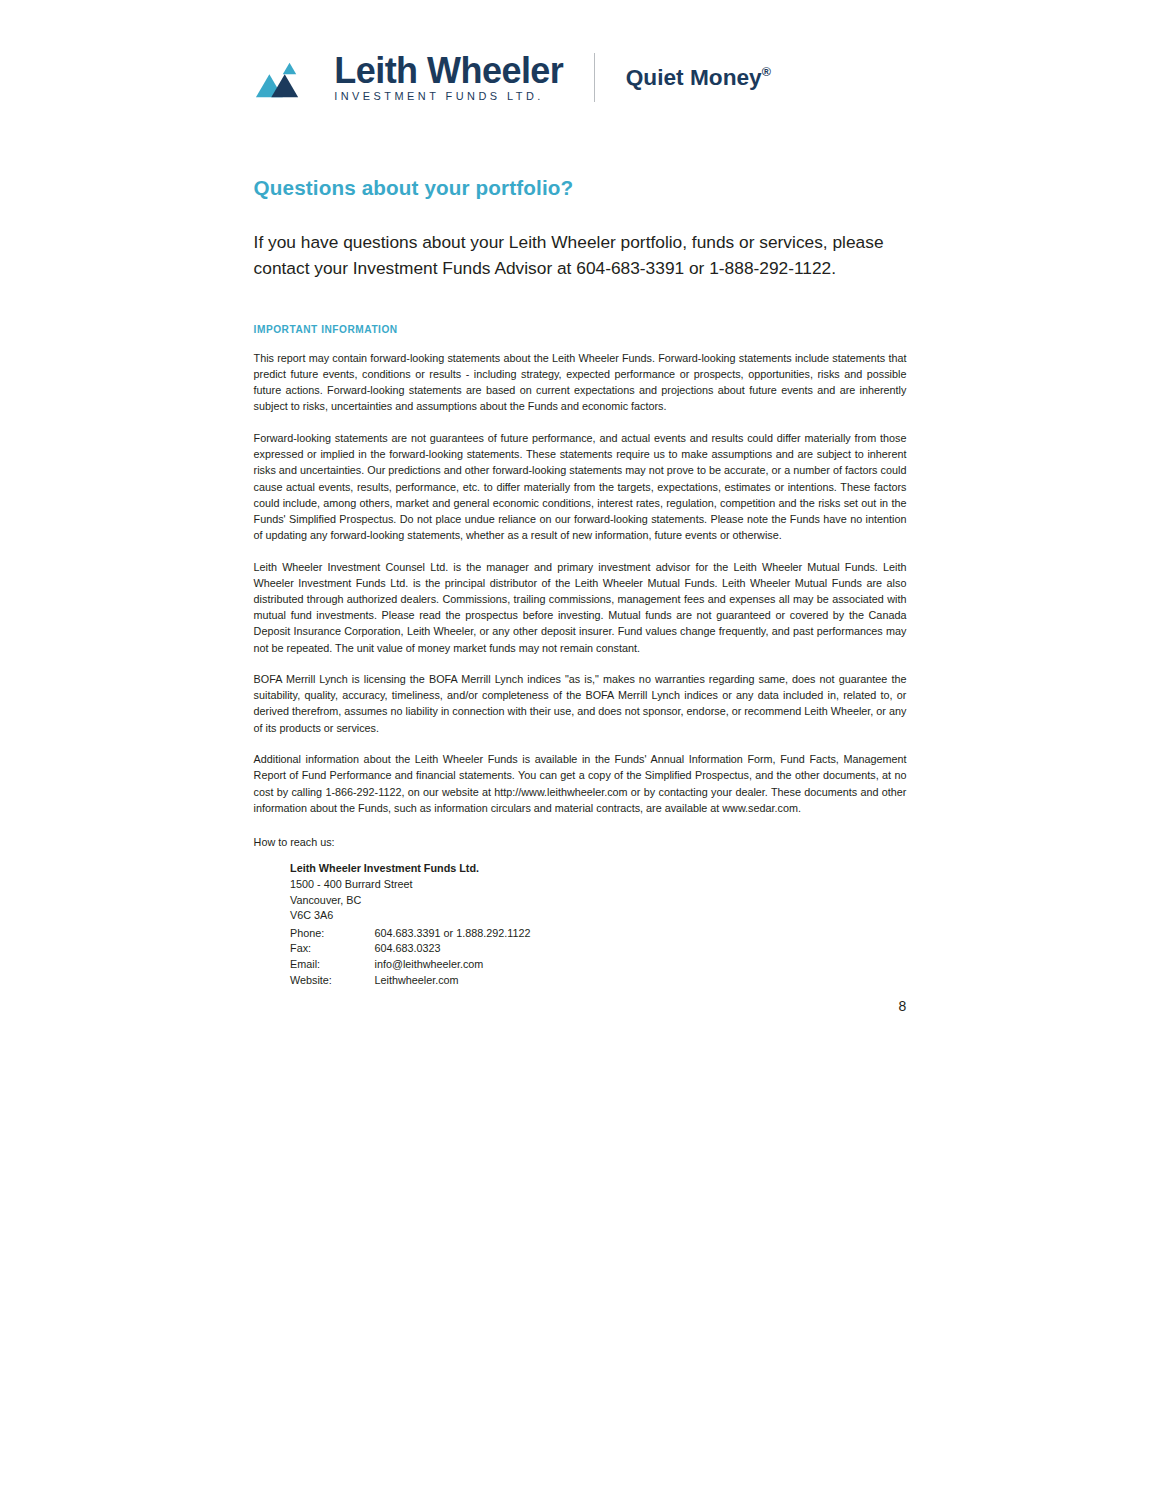Leith Wheeler INVESTMENT FUNDS LTD.
Quiet Money®
Questions about your portfolio?
If you have questions about your Leith Wheeler portfolio, funds or services, please contact your Investment Funds Advisor at 604-683-3391 or 1-888-292-1122.
Important Information
This report may contain forward-looking statements about the Leith Wheeler Funds. Forward-looking statements include statements that predict future events, conditions or results - including strategy, expected performance or prospects, opportunities, risks and possible future actions. Forward-looking statements are based on current expectations and projections about future events and are inherently subject to risks, uncertainties and assumptions about the Funds and economic factors.
Forward-looking statements are not guarantees of future performance, and actual events and results could differ materially from those expressed or implied in the forward-looking statements. These statements require us to make assumptions and are subject to inherent risks and uncertainties. Our predictions and other forward-looking statements may not prove to be accurate, or a number of factors could cause actual events, results, performance, etc. to differ materially from the targets, expectations, estimates or intentions. These factors could include, among others, market and general economic conditions, interest rates, regulation, competition and the risks set out in the Funds' Simplified Prospectus. Do not place undue reliance on our forward-looking statements. Please note the Funds have no intention of updating any forward-looking statements, whether as a result of new information, future events or otherwise.
Leith Wheeler Investment Counsel Ltd. is the manager and primary investment advisor for the Leith Wheeler Mutual Funds. Leith Wheeler Investment Funds Ltd. is the principal distributor of the Leith Wheeler Mutual Funds. Leith Wheeler Mutual Funds are also distributed through authorized dealers. Commissions, trailing commissions, management fees and expenses all may be associated with mutual fund investments. Please read the prospectus before investing. Mutual funds are not guaranteed or covered by the Canada Deposit Insurance Corporation, Leith Wheeler, or any other deposit insurer. Fund values change frequently, and past performances may not be repeated. The unit value of money market funds may not remain constant.
BOFA Merrill Lynch is licensing the BOFA Merrill Lynch indices "as is," makes no warranties regarding same, does not guarantee the suitability, quality, accuracy, timeliness, and/or completeness of the BOFA Merrill Lynch indices or any data included in, related to, or derived therefrom, assumes no liability in connection with their use, and does not sponsor, endorse, or recommend Leith Wheeler, or any of its products or services.
Additional information about the Leith Wheeler Funds is available in the Funds' Annual Information Form, Fund Facts, Management Report of Fund Performance and financial statements. You can get a copy of the Simplified Prospectus, and the other documents, at no cost by calling 1-866-292-1122, on our website at http://www.leithwheeler.com or by contacting your dealer. These documents and other information about the Funds, such as information circulars and material contracts, are available at www.sedar.com.
How to reach us:
Leith Wheeler Investment Funds Ltd.
1500 - 400 Burrard Street
Vancouver, BC
V6C 3A6
| Phone: | 604.683.3391 or 1.888.292.1122 |
| Fax: | 604.683.0323 |
| Email: | info@leithwheeler.com |
| Website: | Leithwheeler.com |
8